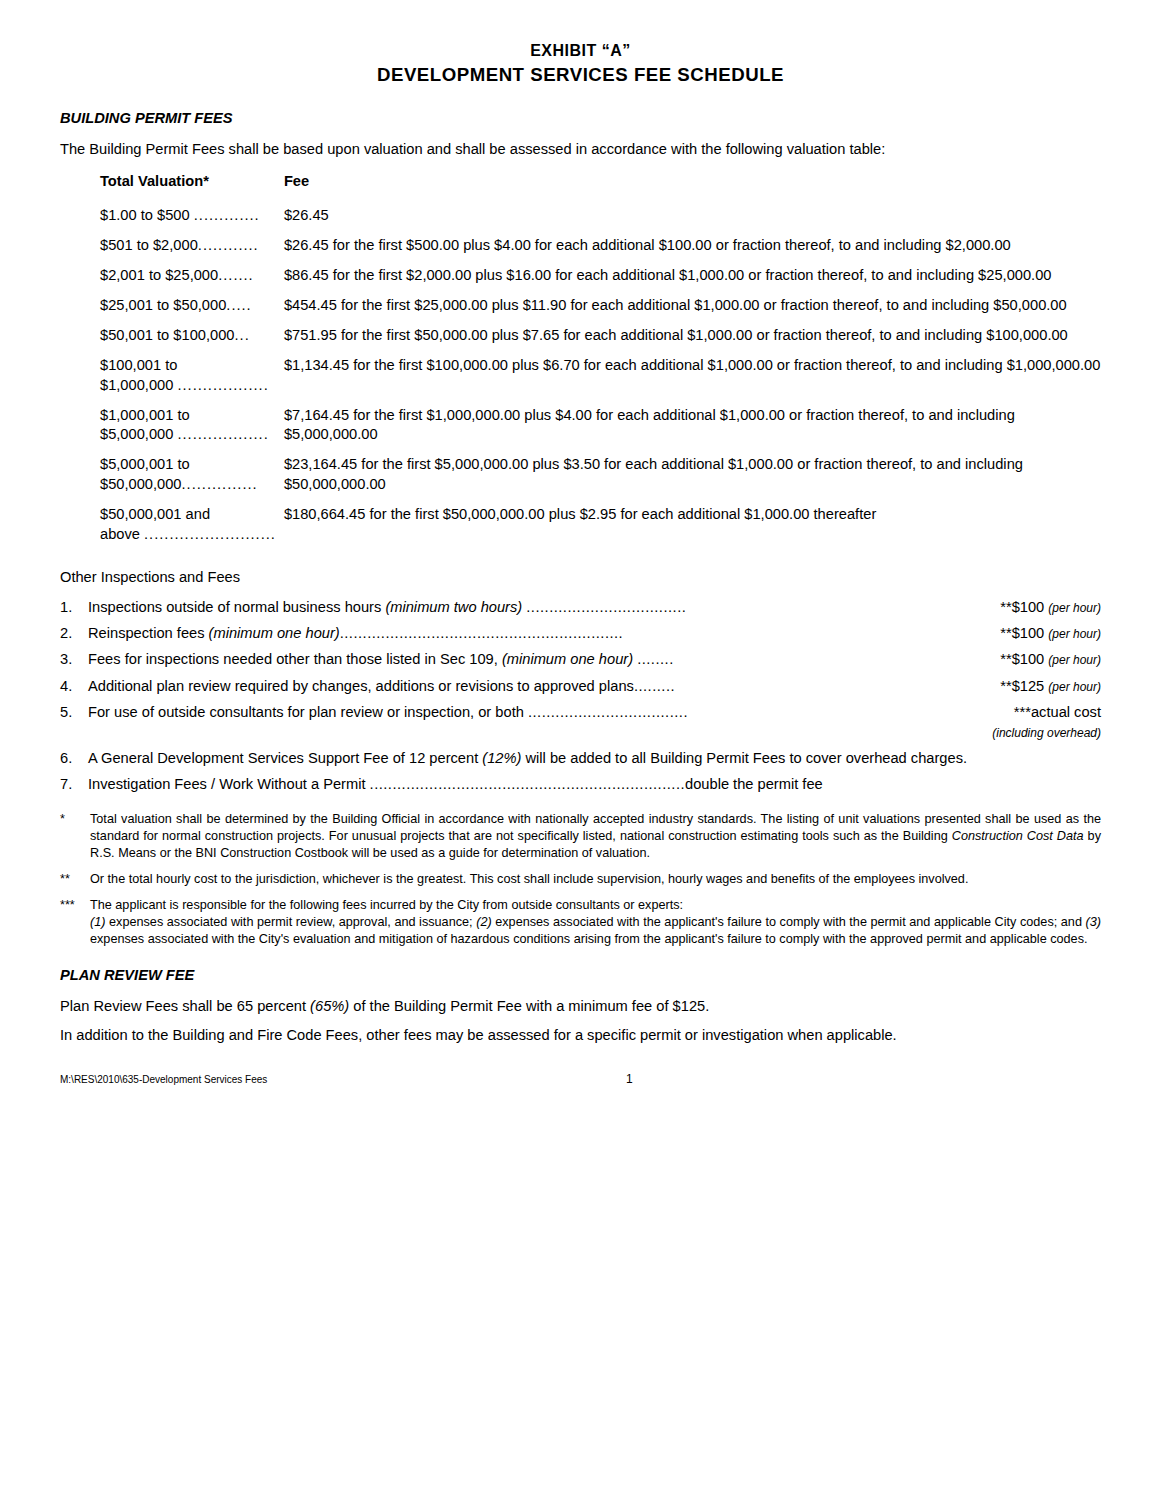EXHIBIT “A”
DEVELOPMENT SERVICES FEE SCHEDULE
BUILDING PERMIT FEES
The Building Permit Fees shall be based upon valuation and shall be assessed in accordance with the following valuation table:
| Total Valuation* | Fee |
| --- | --- |
| $1.00 to $500 ............. | $26.45 |
| $501 to $2,000 ............ | $26.45 for the first $500.00 plus $4.00 for each additional $100.00 or fraction thereof, to and including $2,000.00 |
| $2,001 to $25,000 ....... | $86.45 for the first $2,000.00 plus $16.00 for each additional $1,000.00 or fraction thereof, to and including $25,000.00 |
| $25,001 to $50,000 ..... | $454.45 for the first $25,000.00 plus $11.90 for each additional $1,000.00 or fraction thereof, to and including $50,000.00 |
| $50,001 to $100,000 ... | $751.95 for the first $50,000.00 plus $7.65 for each additional $1,000.00 or fraction thereof, to and including $100,000.00 |
| $100,001 to $1,000,000 .................. | $1,134.45 for the first $100,000.00 plus $6.70 for each additional $1,000.00 or fraction thereof, to and including $1,000,000.00 |
| $1,000,001 to $5,000,000 .................. | $7,164.45 for the first $1,000,000.00 plus $4.00 for each additional $1,000.00 or fraction thereof, to and including $5,000,000.00 |
| $5,000,001 to $50,000,000 ............... | $23,164.45 for the first $5,000,000.00 plus $3.50 for each additional $1,000.00 or fraction thereof, to and including $50,000,000.00 |
| $50,000,001 and above .......................... | $180,664.45 for the first $50,000,000.00 plus $2.95 for each additional $1,000.00 thereafter |
Other Inspections and Fees
| 1. | Inspections outside of normal business hours (minimum two hours) ................................... | **$100 (per hour) |
| 2. | Reinspection fees (minimum one hour) .............................................................. | **$100 (per hour) |
| 3. | Fees for inspections needed other than those listed in Sec 109, (minimum one hour) ........ | **$100 (per hour) |
| 4. | Additional plan review required by changes, additions or revisions to approved plans ......... | **$125 (per hour) |
| 5. | For use of outside consultants for plan review or inspection, or both ................................... | ***actual cost (including overhead) |
| 6. | A General Development Services Support Fee of 12 percent (12%) will be added to all Building Permit Fees to cover overhead charges. |
| 7. | Investigation Fees / Work Without a Permit ..................................................................... double the permit fee |
*
Total valuation shall be determined by the Building Official in accordance with nationally accepted industry standards. The listing of unit valuations presented shall be used as the standard for normal construction projects. For unusual projects that are not specifically listed, national construction estimating tools such as the Building Construction Cost Data by R.S. Means or the BNI Construction Costbook will be used as a guide for determination of valuation.
**
Or the total hourly cost to the jurisdiction, whichever is the greatest. This cost shall include supervision, hourly wages and benefits of the employees involved.
***
The applicant is responsible for the following fees incurred by the City from outside consultants or experts:
(1) expenses associated with permit review, approval, and issuance; (2) expenses associated with the applicant's failure to comply with the permit and applicable City codes; and (3) expenses associated with the City's evaluation and mitigation of hazardous conditions arising from the applicant's failure to comply with the approved permit and applicable codes.
PLAN REVIEW FEE
Plan Review Fees shall be 65 percent (65%) of the Building Permit Fee with a minimum fee of $125.
In addition to the Building and Fire Code Fees, other fees may be assessed for a specific permit or investigation when applicable.
M:\RES\2010\635-Development Services Fees
1